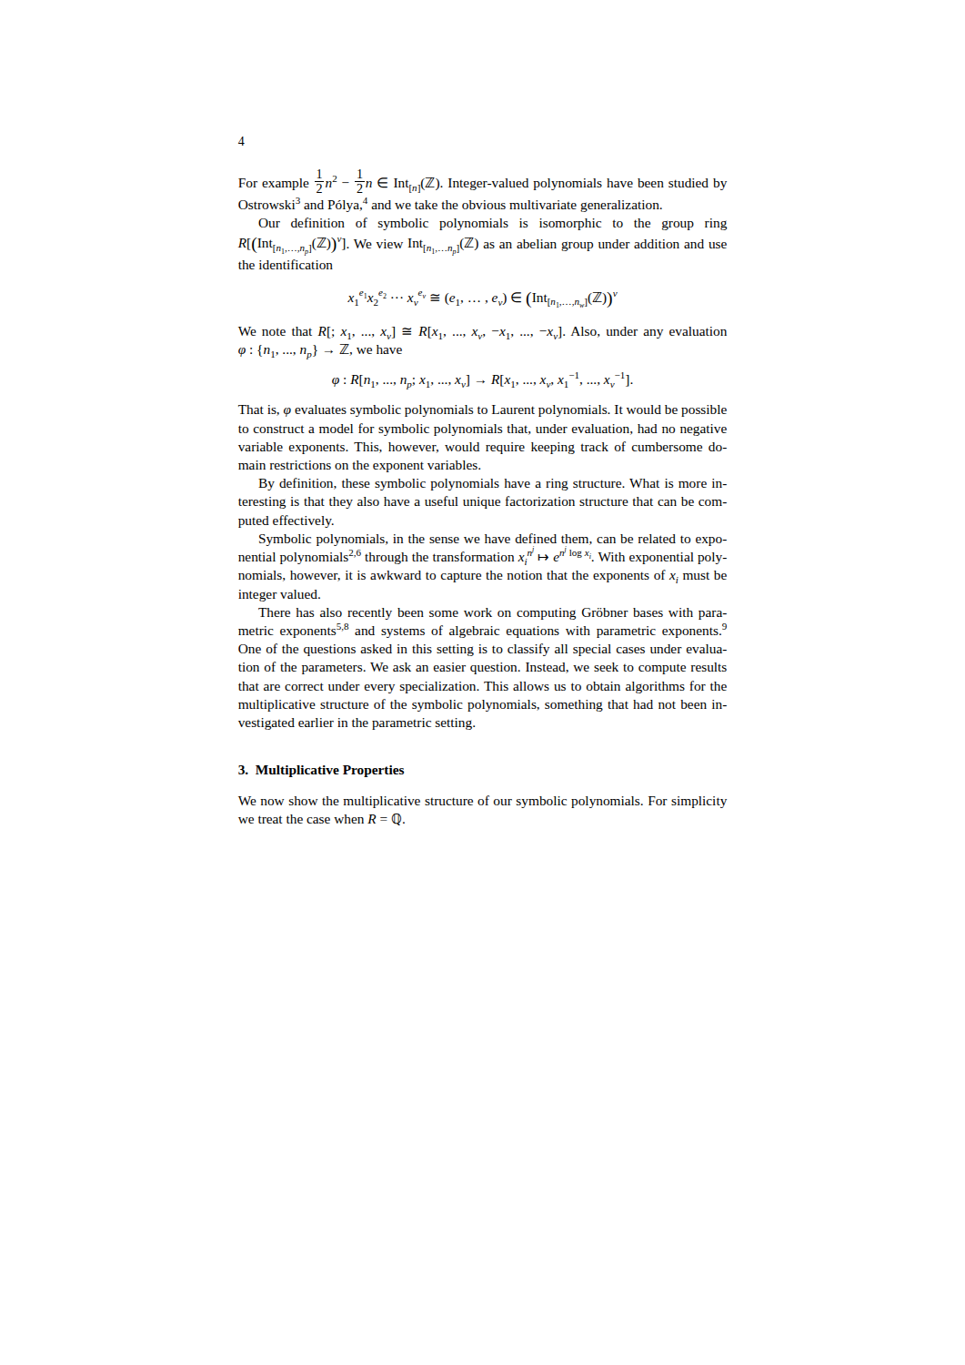4
For example 12 n2 − 12 n ∈ Int[n](ℤ). Integer-valued polynomials have been studied by Ostrowski3 and Pólya,4 and we take the obvious multivariate generalization.
Our definition of symbolic polynomials is isomorphic to the group ring R[(Int[n1,…,np](ℤ))v]. We view Int[n1,…np](ℤ) as an abelian group under addition and use the identification
x1e1x2e2 ··· xvev ≅ (e1, … , ev) ∈ (Int[n1,…,nw](ℤ))v
We note that R[; x1, ..., xv] ≅ R[x1, ..., xv, −x1, ..., −xv]. Also, under any evaluation φ : {n1, ..., np} → ℤ, we have
φ : R[n1, ..., np; x1, ..., xv] → R[x1, ..., xv, x1−1, ..., xv−1].
That is, φ evaluates symbolic polynomials to Laurent polynomials. It would be possible to construct a model for symbolic polynomials that, under evaluation, had no negative variable exponents. This, however, would require keeping track of cumbersome domain restrictions on the exponent variables.
By definition, these symbolic polynomials have a ring structure. What is more interesting is that they also have a useful unique factorization structure that can be computed effectively.
Symbolic polynomials, in the sense we have defined them, can be related to exponential polynomials2,6 through the transformation xinj ↦ enj log xi. With exponential polynomials, however, it is awkward to capture the notion that the exponents of xi must be integer valued.
There has also recently been some work on computing Gröbner bases with parametric exponents5,8 and systems of algebraic equations with parametric exponents.9 One of the questions asked in this setting is to classify all special cases under evaluation of the parameters. We ask an easier question. Instead, we seek to compute results that are correct under every specialization. This allows us to obtain algorithms for the multiplicative structure of the symbolic polynomials, something that had not been investigated earlier in the parametric setting.
3. Multiplicative Properties
We now show the multiplicative structure of our symbolic polynomials. For simplicity we treat the case when R = ℚ.